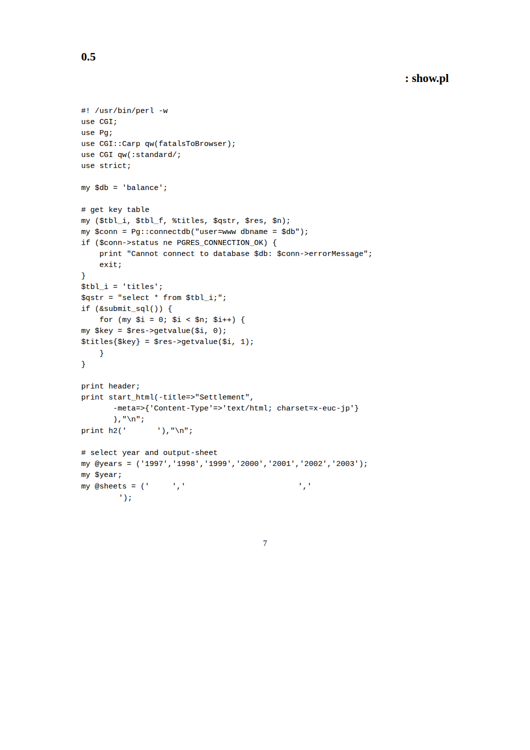0.5　　　　　　　　　　　　　　　　　　　　 　　　　　　　　　　　　　 : show.pl
#! /usr/bin/perl -w
use CGI;
use Pg;
use CGI::Carp qw(fatalsToBrowser);
use CGI qw(:standard/;
use strict;

my $db = 'balance';

# get key table
my ($tbl_i, $tbl_f, %titles, $qstr, $res, $n);
my $conn = Pg::connectdb("user=www dbname = $db");
if ($conn->status ne PGRES_CONNECTION_OK) {
    print "Cannot connect to database $db: $conn->errorMessage";
    exit;
}
$tbl_i = 'titles';
$qstr = "select * from $tbl_i;";
if (&submit_sql()) {
    for (my $i = 0; $i < $n; $i++) {
my $key = $res->getvalue($i, 0);
$titles{$key} = $res->getvalue($i, 1);
    }
}

print header;
print start_html(-title=>"Settlement",
       -meta=>{'Content-Type'=>'text/html; charset=x-euc-jp'}
       ),"\n";
print h2('　　　　 '),"\n";

# select year and output-sheet
my @years = ('1997','1998','1999','2000','2001','2002','2003');
my $year;
my @sheets = ('　　　 ','　　　　　　　　　　　　　　　 ','　　　　　　
　　　　　 ');
7